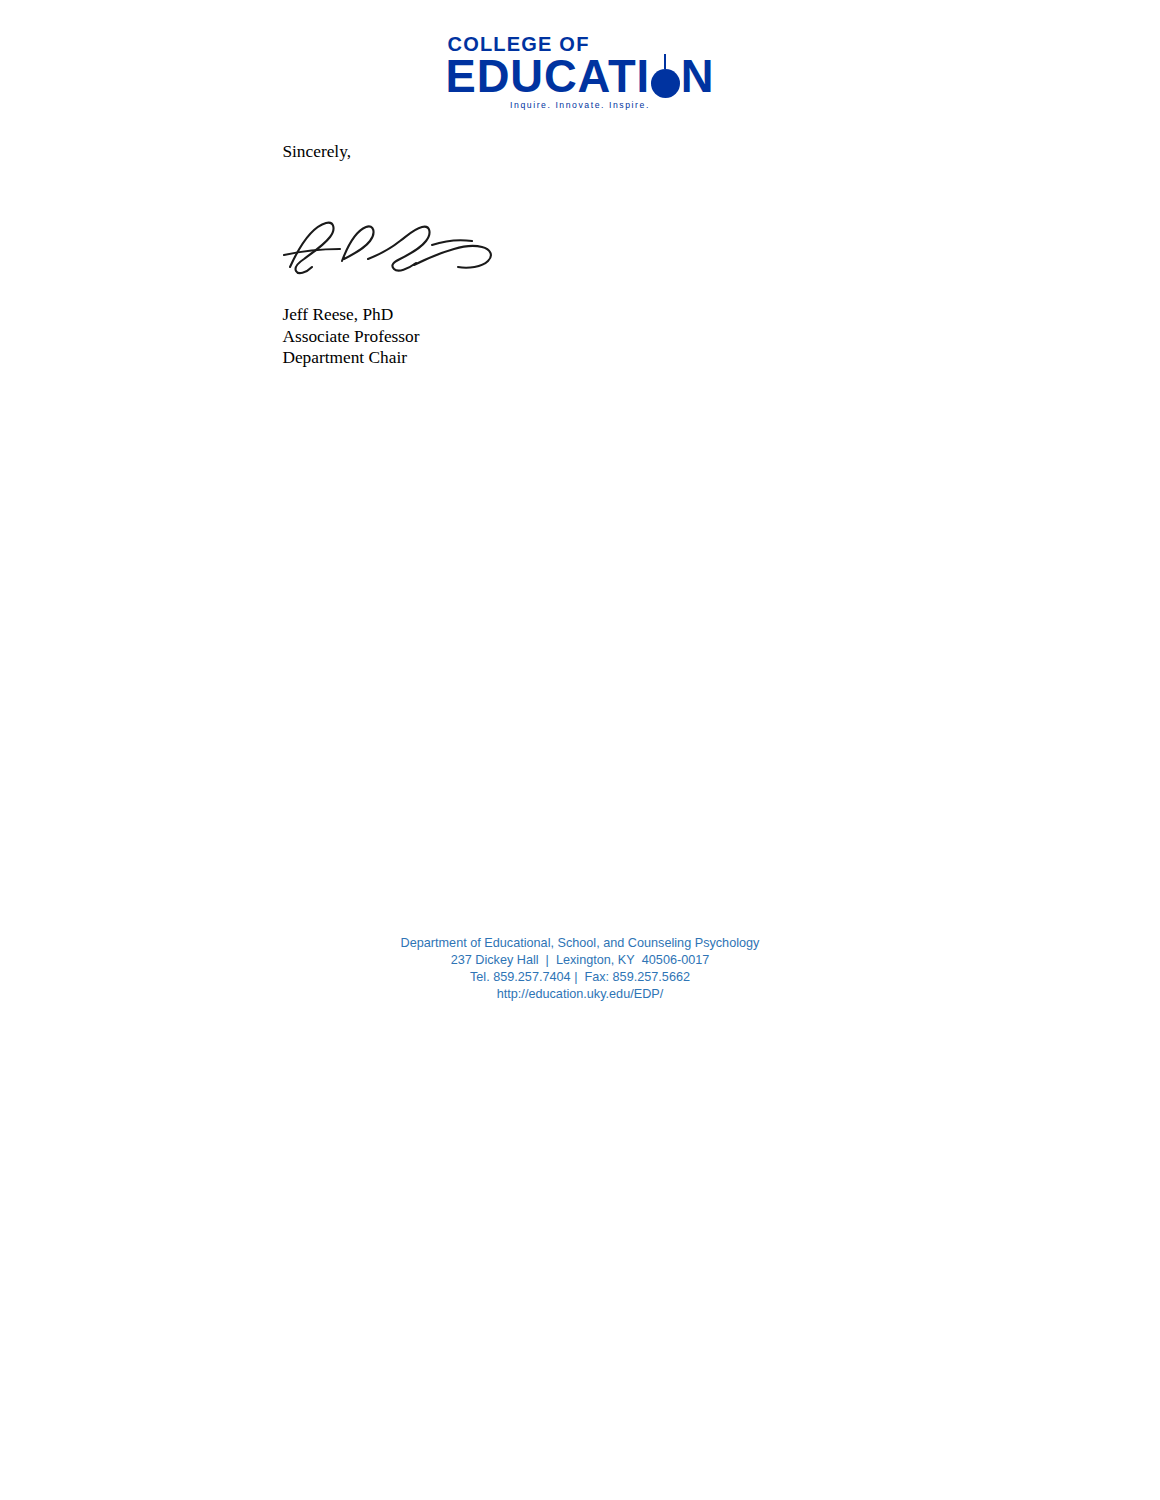COLLEGE OF
EDUCATI N
Inquire. Innovate. Inspire.
Sincerely,
Jeff Reese, PhD
Associate Professor
Department Chair
Department of Educational, School, and Counseling Psychology
237 Dickey Hall | Lexington, KY 40506-0017
Tel. 859.257.7404 | Fax: 859.257.5662
http://education.uky.edu/EDP/